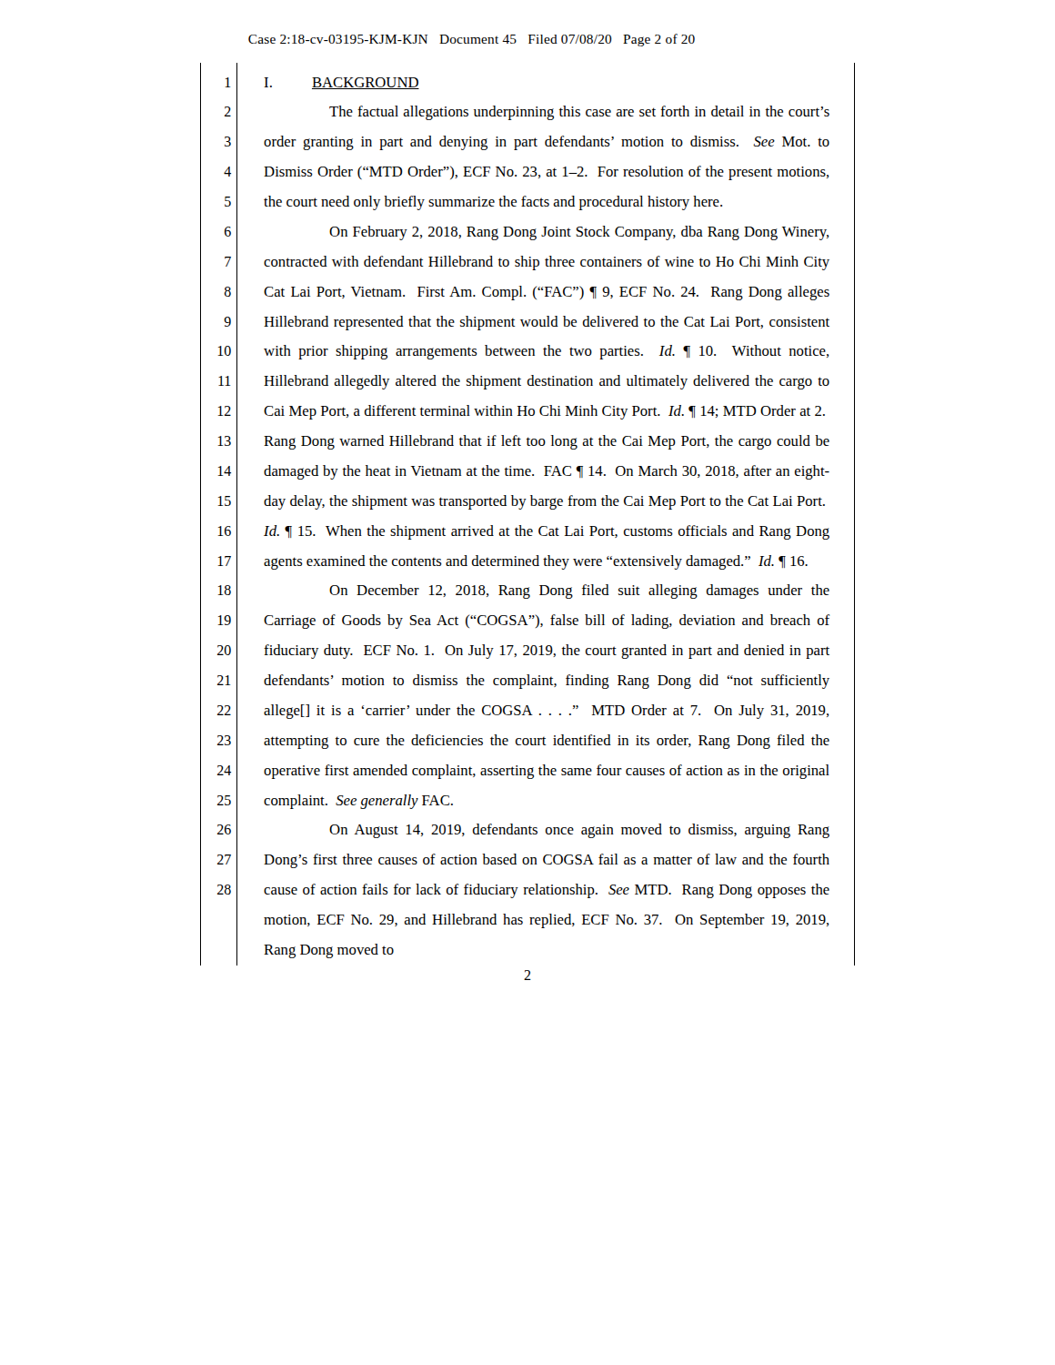Case 2:18-cv-03195-KJM-KJN Document 45 Filed 07/08/20 Page 2 of 20
1
2
3
4
5
6
7
8
9
10
11
12
13
14
15
16
17
18
19
20
21
22
23
24
25
26
27
28
I. BACKGROUND
The factual allegations underpinning this case are set forth in detail in the court’s order granting in part and denying in part defendants’ motion to dismiss. See Mot. to Dismiss Order (“MTD Order”), ECF No. 23, at 1–2. For resolution of the present motions, the court need only briefly summarize the facts and procedural history here.
On February 2, 2018, Rang Dong Joint Stock Company, dba Rang Dong Winery, contracted with defendant Hillebrand to ship three containers of wine to Ho Chi Minh City Cat Lai Port, Vietnam. First Am. Compl. (“FAC”) ¶ 9, ECF No. 24. Rang Dong alleges Hillebrand represented that the shipment would be delivered to the Cat Lai Port, consistent with prior shipping arrangements between the two parties. Id. ¶ 10. Without notice, Hillebrand allegedly altered the shipment destination and ultimately delivered the cargo to Cai Mep Port, a different terminal within Ho Chi Minh City Port. Id. ¶ 14; MTD Order at 2. Rang Dong warned Hillebrand that if left too long at the Cai Mep Port, the cargo could be damaged by the heat in Vietnam at the time. FAC ¶ 14. On March 30, 2018, after an eight-day delay, the shipment was transported by barge from the Cai Mep Port to the Cat Lai Port. Id. ¶ 15. When the shipment arrived at the Cat Lai Port, customs officials and Rang Dong agents examined the contents and determined they were “extensively damaged.” Id. ¶ 16.
On December 12, 2018, Rang Dong filed suit alleging damages under the Carriage of Goods by Sea Act (“COGSA”), false bill of lading, deviation and breach of fiduciary duty. ECF No. 1. On July 17, 2019, the court granted in part and denied in part defendants’ motion to dismiss the complaint, finding Rang Dong did “not sufficiently allege[] it is a ‘carrier’ under the COGSA . . . .” MTD Order at 7. On July 31, 2019, attempting to cure the deficiencies the court identified in its order, Rang Dong filed the operative first amended complaint, asserting the same four causes of action as in the original complaint. See generally FAC.
On August 14, 2019, defendants once again moved to dismiss, arguing Rang Dong’s first three causes of action based on COGSA fail as a matter of law and the fourth cause of action fails for lack of fiduciary relationship. See MTD. Rang Dong opposes the motion, ECF No. 29, and Hillebrand has replied, ECF No. 37. On September 19, 2019, Rang Dong moved to
2